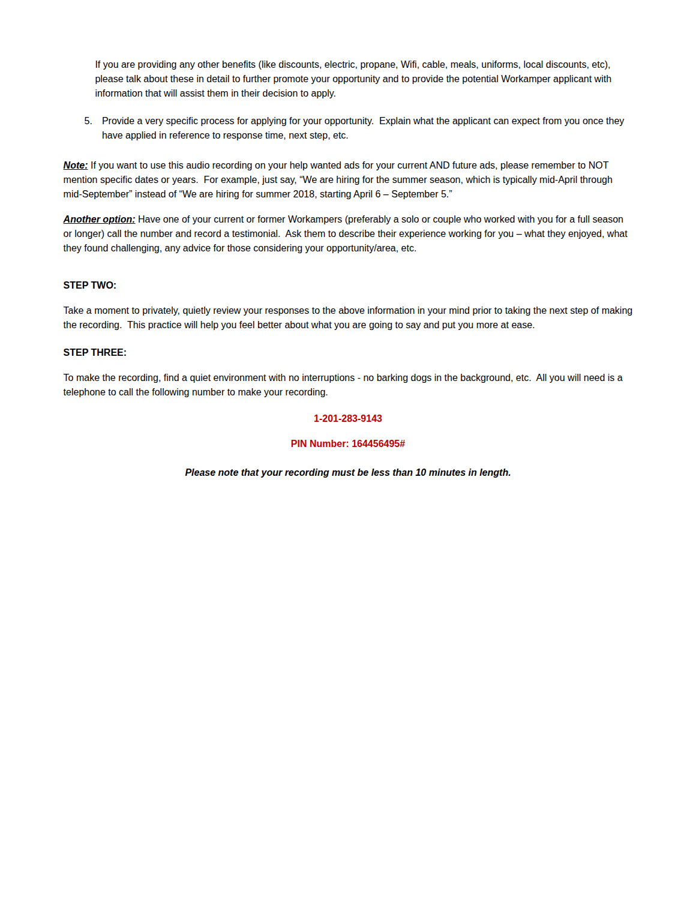If you are providing any other benefits (like discounts, electric, propane, Wifi, cable, meals, uniforms, local discounts, etc), please talk about these in detail to further promote your opportunity and to provide the potential Workamper applicant with information that will assist them in their decision to apply.
Provide a very specific process for applying for your opportunity. Explain what the applicant can expect from you once they have applied in reference to response time, next step, etc.
Note: If you want to use this audio recording on your help wanted ads for your current AND future ads, please remember to NOT mention specific dates or years. For example, just say, “We are hiring for the summer season, which is typically mid-April through mid-September” instead of “We are hiring for summer 2018, starting April 6 – September 5.”
Another option: Have one of your current or former Workampers (preferably a solo or couple who worked with you for a full season or longer) call the number and record a testimonial. Ask them to describe their experience working for you – what they enjoyed, what they found challenging, any advice for those considering your opportunity/area, etc.
STEP TWO:
Take a moment to privately, quietly review your responses to the above information in your mind prior to taking the next step of making the recording. This practice will help you feel better about what you are going to say and put you more at ease.
STEP THREE:
To make the recording, find a quiet environment with no interruptions - no barking dogs in the background, etc. All you will need is a telephone to call the following number to make your recording.
1-201-283-9143
PIN Number: 164456495#
Please note that your recording must be less than 10 minutes in length.